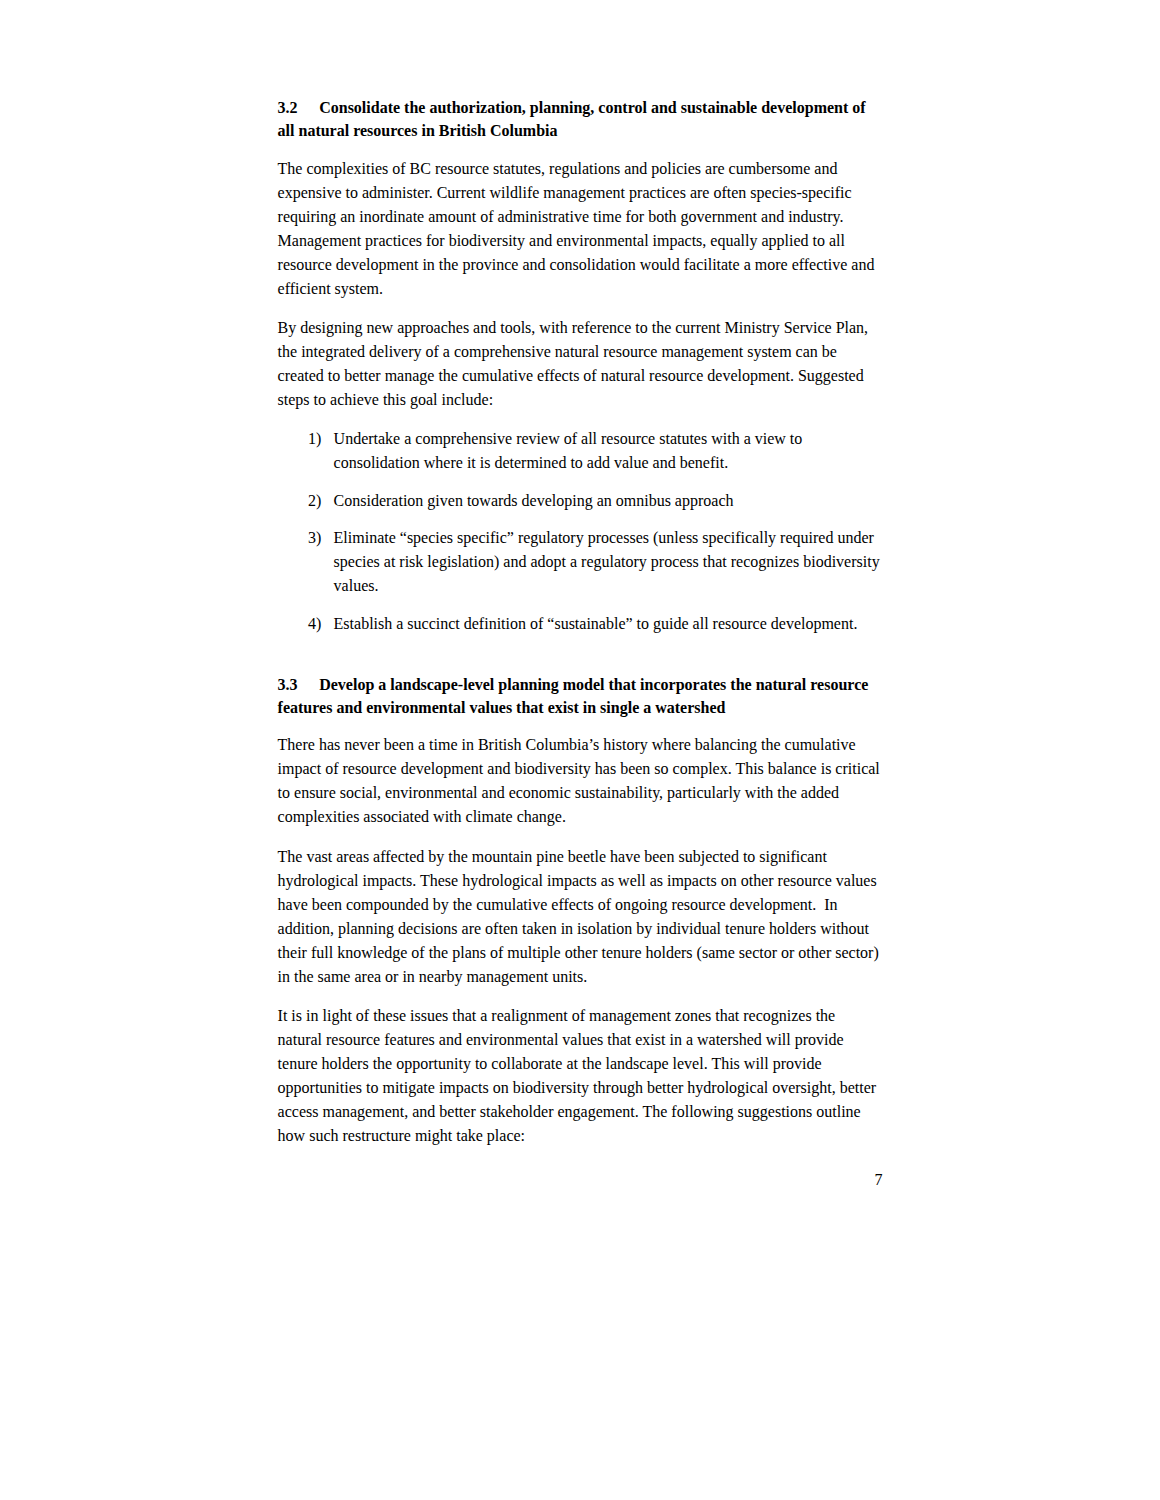3.2 Consolidate the authorization, planning, control and sustainable development of all natural resources in British Columbia
The complexities of BC resource statutes, regulations and policies are cumbersome and expensive to administer. Current wildlife management practices are often species-specific requiring an inordinate amount of administrative time for both government and industry. Management practices for biodiversity and environmental impacts, equally applied to all resource development in the province and consolidation would facilitate a more effective and efficient system.
By designing new approaches and tools, with reference to the current Ministry Service Plan, the integrated delivery of a comprehensive natural resource management system can be created to better manage the cumulative effects of natural resource development. Suggested steps to achieve this goal include:
1) Undertake a comprehensive review of all resource statutes with a view to consolidation where it is determined to add value and benefit.
2) Consideration given towards developing an omnibus approach
3) Eliminate “species specific” regulatory processes (unless specifically required under species at risk legislation) and adopt a regulatory process that recognizes biodiversity values.
4) Establish a succinct definition of “sustainable” to guide all resource development.
3.3 Develop a landscape-level planning model that incorporates the natural resource features and environmental values that exist in single a watershed
There has never been a time in British Columbia’s history where balancing the cumulative impact of resource development and biodiversity has been so complex. This balance is critical to ensure social, environmental and economic sustainability, particularly with the added complexities associated with climate change.
The vast areas affected by the mountain pine beetle have been subjected to significant hydrological impacts. These hydrological impacts as well as impacts on other resource values have been compounded by the cumulative effects of ongoing resource development. In addition, planning decisions are often taken in isolation by individual tenure holders without their full knowledge of the plans of multiple other tenure holders (same sector or other sector) in the same area or in nearby management units.
It is in light of these issues that a realignment of management zones that recognizes the natural resource features and environmental values that exist in a watershed will provide tenure holders the opportunity to collaborate at the landscape level. This will provide opportunities to mitigate impacts on biodiversity through better hydrological oversight, better access management, and better stakeholder engagement. The following suggestions outline how such restructure might take place:
7